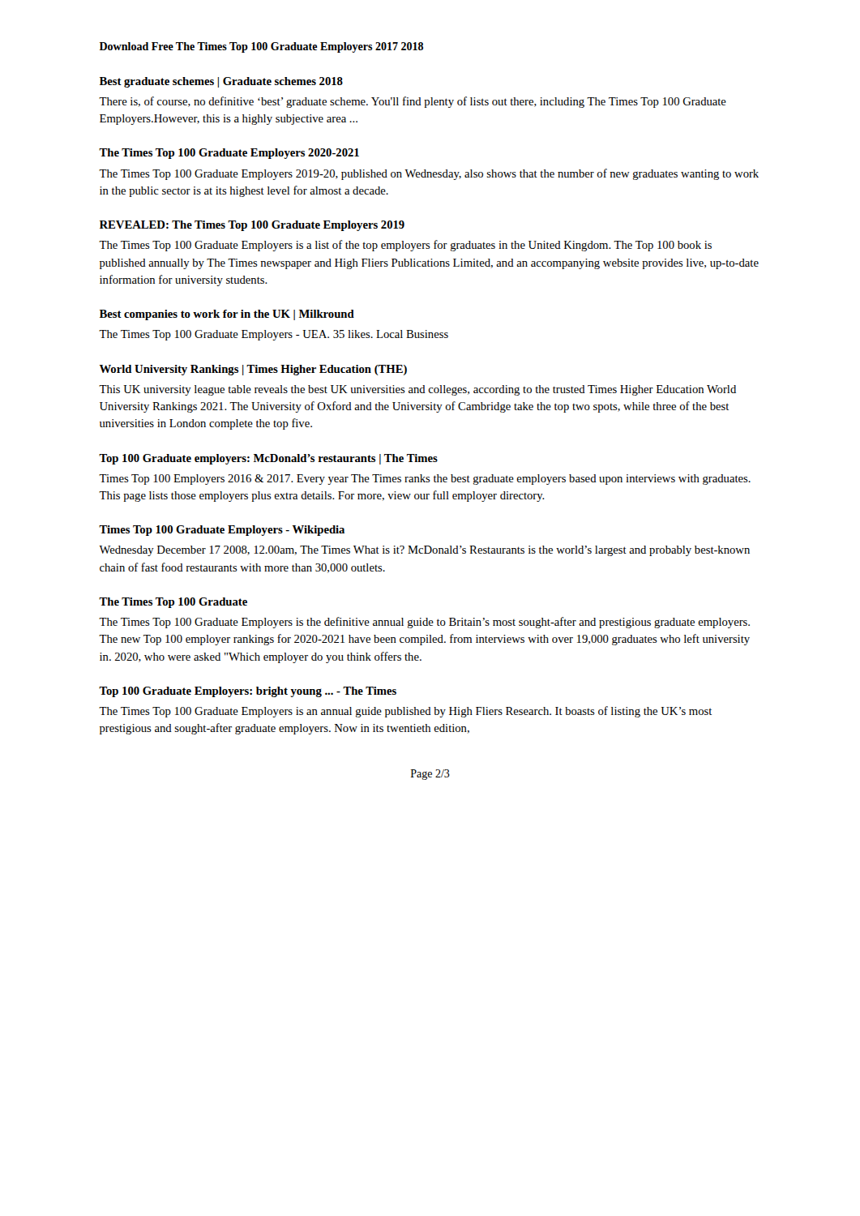Download Free The Times Top 100 Graduate Employers 2017 2018
Best graduate schemes | Graduate schemes 2018
There is, of course, no definitive ‘best’ graduate scheme. You'll find plenty of lists out there, including The Times Top 100 Graduate Employers.However, this is a highly subjective area ...
The Times Top 100 Graduate Employers 2020-2021
The Times Top 100 Graduate Employers 2019-20, published on Wednesday, also shows that the number of new graduates wanting to work in the public sector is at its highest level for almost a decade.
REVEALED: The Times Top 100 Graduate Employers 2019
The Times Top 100 Graduate Employers is a list of the top employers for graduates in the United Kingdom. The Top 100 book is published annually by The Times newspaper and High Fliers Publications Limited, and an accompanying website provides live, up-to-date information for university students.
Best companies to work for in the UK | Milkround
The Times Top 100 Graduate Employers - UEA. 35 likes. Local Business
World University Rankings | Times Higher Education (THE)
This UK university league table reveals the best UK universities and colleges, according to the trusted Times Higher Education World University Rankings 2021. The University of Oxford and the University of Cambridge take the top two spots, while three of the best universities in London complete the top five.
Top 100 Graduate employers: McDonald’s restaurants | The Times
Times Top 100 Employers 2016 & 2017. Every year The Times ranks the best graduate employers based upon interviews with graduates. This page lists those employers plus extra details. For more, view our full employer directory.
Times Top 100 Graduate Employers - Wikipedia
Wednesday December 17 2008, 12.00am, The Times What is it? McDonald’s Restaurants is the world’s largest and probably best-known chain of fast food restaurants with more than 30,000 outlets.
The Times Top 100 Graduate
The Times Top 100 Graduate Employers is the definitive annual guide to Britain’s most sought-after and prestigious graduate employers. The new Top 100 employer rankings for 2020-2021 have been compiled. from interviews with over 19,000 graduates who left university in. 2020, who were asked "Which employer do you think offers the.
Top 100 Graduate Employers: bright young ... - The Times
The Times Top 100 Graduate Employers is an annual guide published by High Fliers Research. It boasts of listing the UK’s most prestigious and sought-after graduate employers. Now in its twentieth edition,
Page 2/3